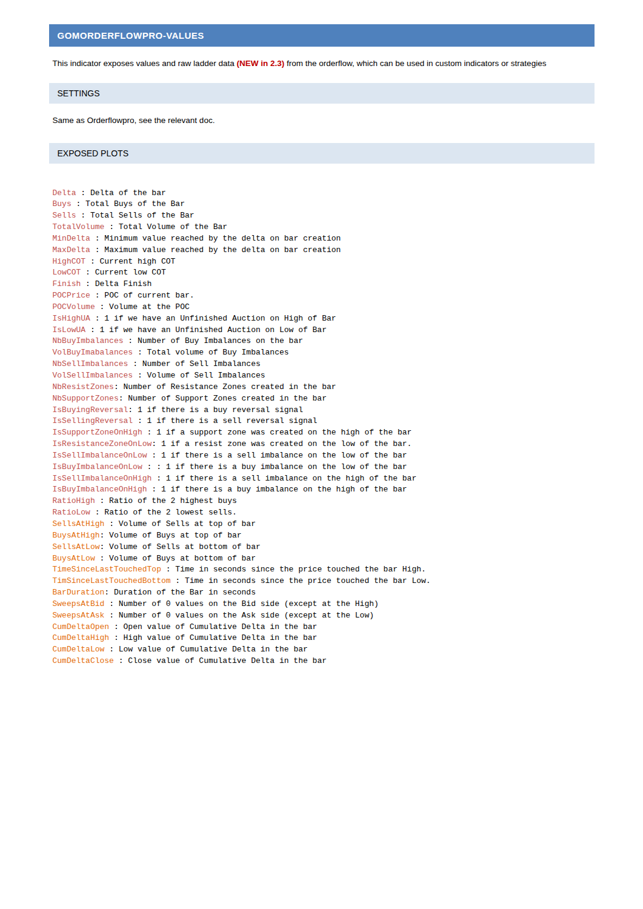GomOrderFlowPro-Values
This indicator exposes values and raw ladder data (NEW in 2.3) from the orderflow, which can be used in custom indicators or strategies
Settings
Same as Orderflowpro, see the relevant doc.
Exposed plots
Delta : Delta of the bar
Buys : Total Buys of the Bar
Sells : Total Sells of the Bar
TotalVolume : Total Volume of the Bar
MinDelta : Minimum value reached by the delta on bar creation
MaxDelta : Maximum value reached by the delta on bar creation
HighCOT : Current high COT
LowCOT : Current low COT
Finish : Delta Finish
POCPrice : POC of current bar.
POCVolume : Volume at the POC
IsHighUA : 1 if we have an Unfinished Auction on High of Bar
IsLowUA : 1 if we have an Unfinished Auction on Low of Bar
NbBuyImbalances : Number of Buy Imbalances on the bar
VolBuyImabalances : Total volume of Buy Imbalances
NbSellImbalances : Number of Sell Imbalances
VolSellImbalances : Volume of Sell Imbalances
NbResistZones: Number of Resistance Zones created in the bar
NbSupportZones: Number of Support Zones created in the bar
IsBuyingReversal: 1 if there is a buy reversal signal
IsSellingReversal : 1 if there is a sell reversal signal
IsSupportZoneOnHigh : 1 if a support zone was created on the high of the bar
IsResistanceZoneOnLow: 1 if a resist zone was created on the low of the bar.
IsSellImbalanceOnLow : 1 if there is a sell imbalance on the low of the bar
IsBuyImbalanceOnLow : : 1 if there is a buy imbalance on the low of the bar
IsSellImbalanceOnHigh : 1 if there is a sell imbalance on the high of the bar
IsBuyImbalanceOnHigh : 1 if there is a buy imbalance on the high of the bar
RatioHigh : Ratio of the 2 highest buys
RatioLow : Ratio of the 2 lowest sells.
SellsAtHigh : Volume of Sells at top of bar
BuysAtHigh: Volume of Buys at top of bar
SellsAtLow: Volume of Sells at bottom of bar
BuysAtLow : Volume of Buys at bottom of bar
TimeSinceLastTouchedTop : Time in seconds since the price touched the bar High.
TimSinceLastTouchedBottom : Time in seconds since the price touched the bar Low.
BarDuration: Duration of the Bar in seconds
SweepsAtBid : Number of 0 values on the Bid side (except at the High)
SweepsAtAsk : Number of 0 values on the Ask side (except at the Low)
CumDeltaOpen : Open value of Cumulative Delta in the bar
CumDeltaHigh : High value of Cumulative Delta in the bar
CumDeltaLow : Low value of Cumulative Delta in the bar
CumDeltaClose : Close value of Cumulative Delta in the bar